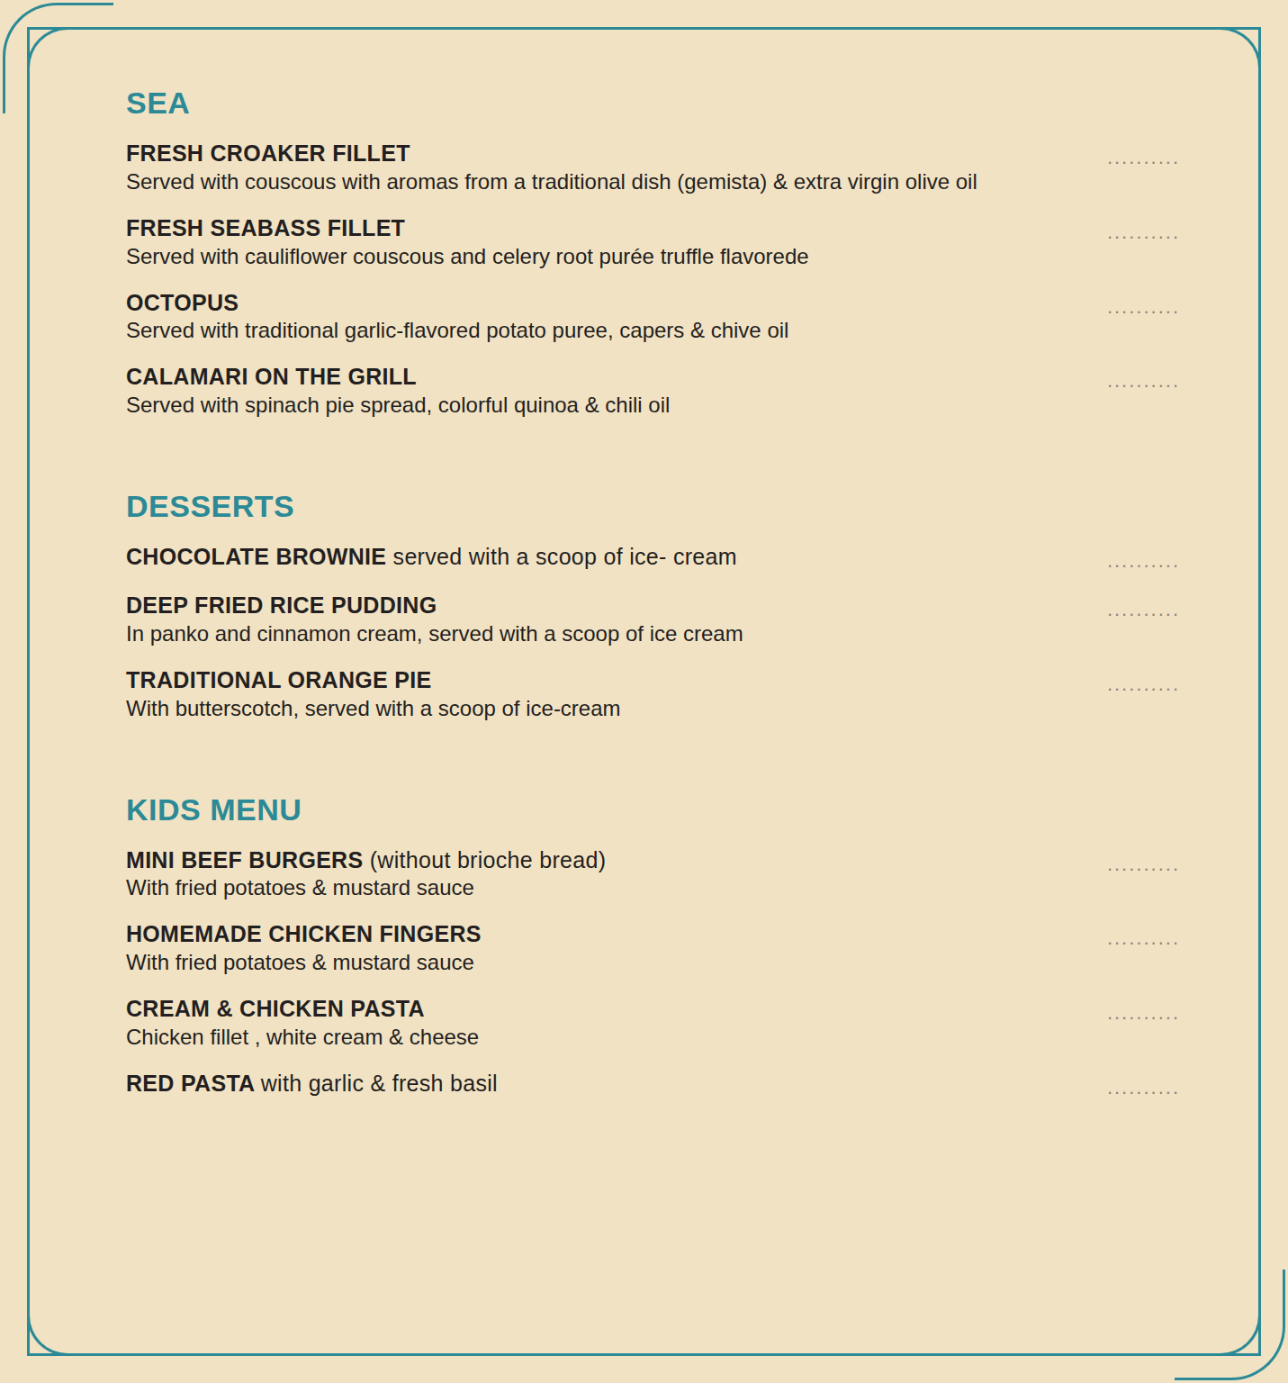Sea
Fresh Croaker Fillet
Served with couscous with aromas from a traditional dish (gemista) & extra virgin olive oil
..........
Fresh Seabass Fillet
Served with cauliflower couscous and celery root purée truffle flavorede
..........
Octopus
Served with traditional garlic-flavored potato puree, capers & chive oil
..........
Calamari on the Grill
Served with spinach pie spread, colorful quinoa & chili oil
..........
Desserts
Chocolate Brownie served with a scoop of ice- cream
..........
Deep Fried Rice Pudding
In panko and cinnamon cream, served with a scoop of ice cream
..........
Traditional Orange Pie
With butterscotch, served with a scoop of ice-cream
..........
Kids Menu
Mini Beef Burgers (without brioche bread)
With fried potatoes & mustard sauce
..........
Homemade Chicken Fingers
With fried potatoes & mustard sauce
..........
Cream & Chicken Pasta
Chicken fillet , white cream & cheese
..........
Red Pasta with garlic & fresh basil
..........